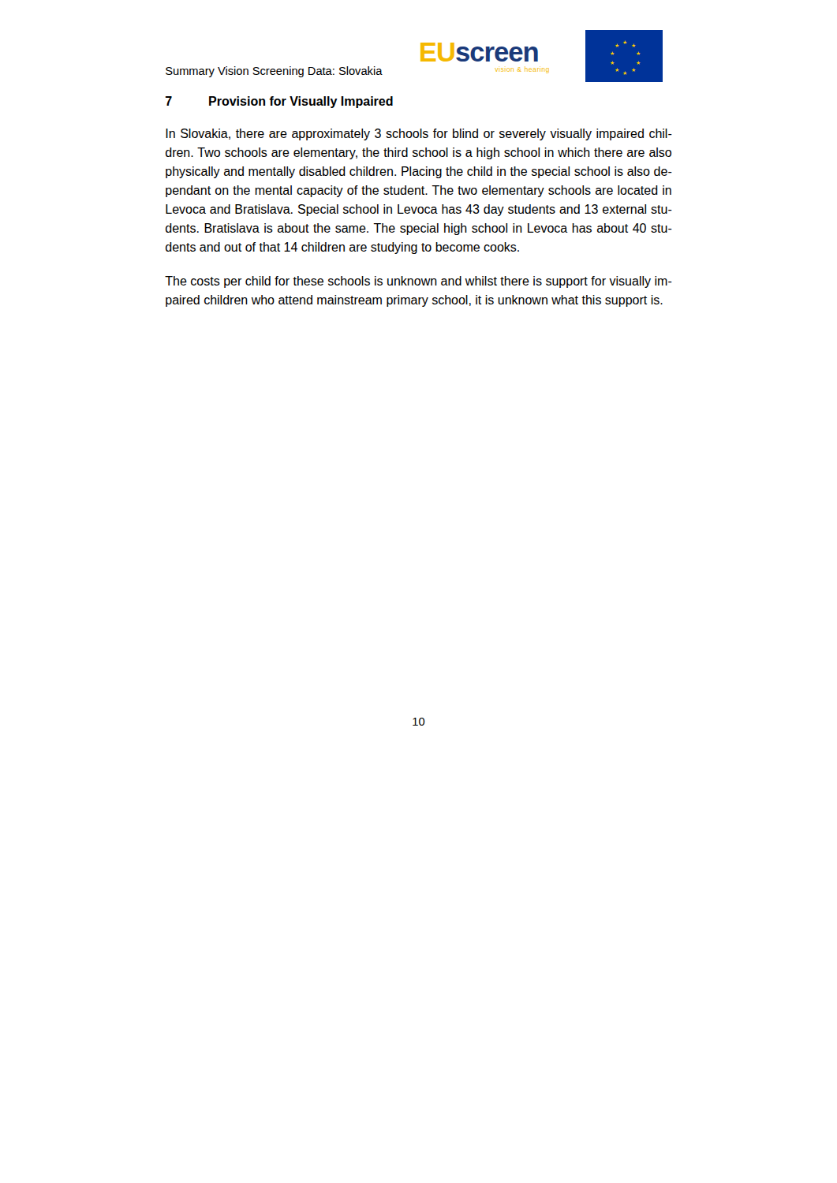Summary Vision Screening Data: Slovakia
EU screen
vision & hearing
★ ★ ★ ★ ★ ★ ★ ★ ★ ★
7 Provision for Visually Impaired
In Slovakia, there are approximately 3 schools for blind or severely visually impaired children. Two schools are elementary, the third school is a high school in which there are also physically and mentally disabled children. Placing the child in the special school is also dependant on the mental capacity of the student. The two elementary schools are located in Levoca and Bratislava. Special school in Levoca has 43 day students and 13 external students. Bratislava is about the same. The special high school in Levoca has about 40 students and out of that 14 children are studying to become cooks.
The costs per child for these schools is unknown and whilst there is support for visually impaired children who attend mainstream primary school, it is unknown what this support is.
10